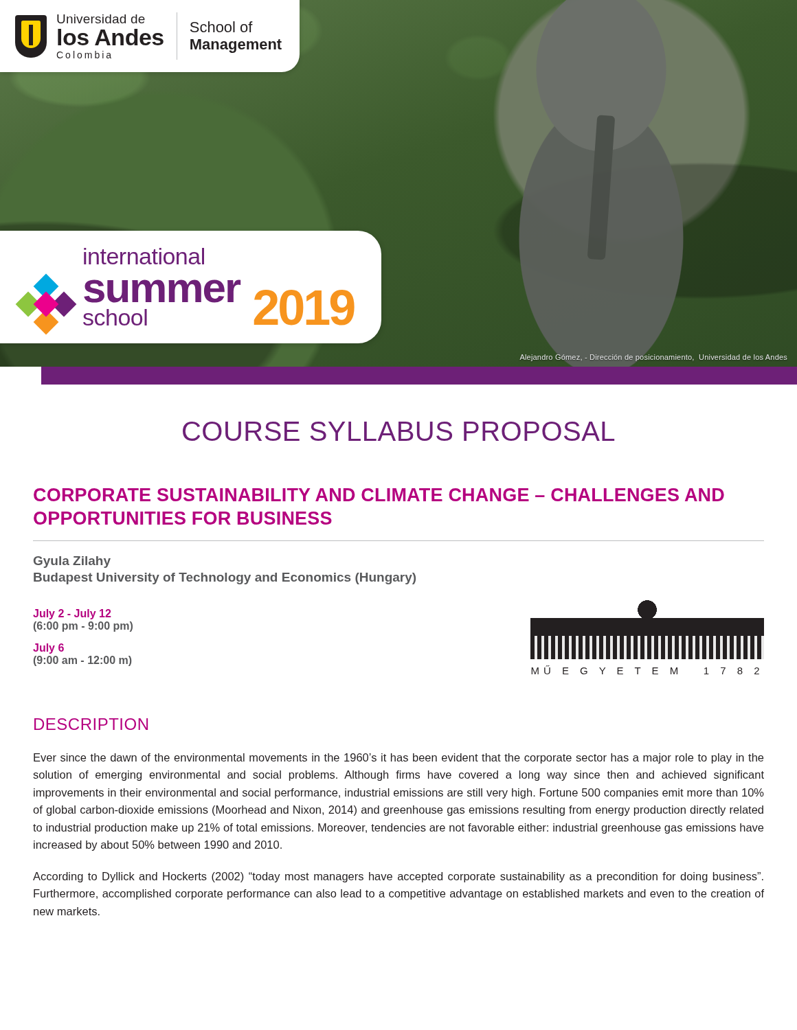Universidad de
los Andes
Colombia
School of Management
international
summer
school
2019
Alejandro Gómez, - Dirección de posicionamiento, Universidad de los Andes
COURSE SYLLABUS PROPOSAL
Corporate Sustainability and Climate Change – Challenges and Opportunities for Business
Gyula Zilahy
Budapest University of Technology and Economics (Hungary)
July 2 - July 12
(6:00 pm - 9:00 pm)
July 6
(9:00 am - 12:00 m)
MŰ E G Y E T E M 1 7 8 2
DESCRIPTION
Ever since the dawn of the environmental movements in the 1960’s it has been evident that the corporate sector has a major role to play in the solution of emerging environmental and social problems. Although firms have covered a long way since then and achieved significant improvements in their environmental and social performance, industrial emissions are still very high. Fortune 500 companies emit more than 10% of global carbon-dioxide emissions (Moorhead and Nixon, 2014) and greenhouse gas emissions resulting from energy production directly related to industrial production make up 21% of total emissions. Moreover, tendencies are not favorable either: industrial greenhouse gas emissions have increased by about 50% between 1990 and 2010.
According to Dyllick and Hockerts (2002) “today most managers have accepted corporate sustainability as a precondition for doing business”. Furthermore, accomplished corporate performance can also lead to a competitive advantage on established markets and even to the creation of new markets.